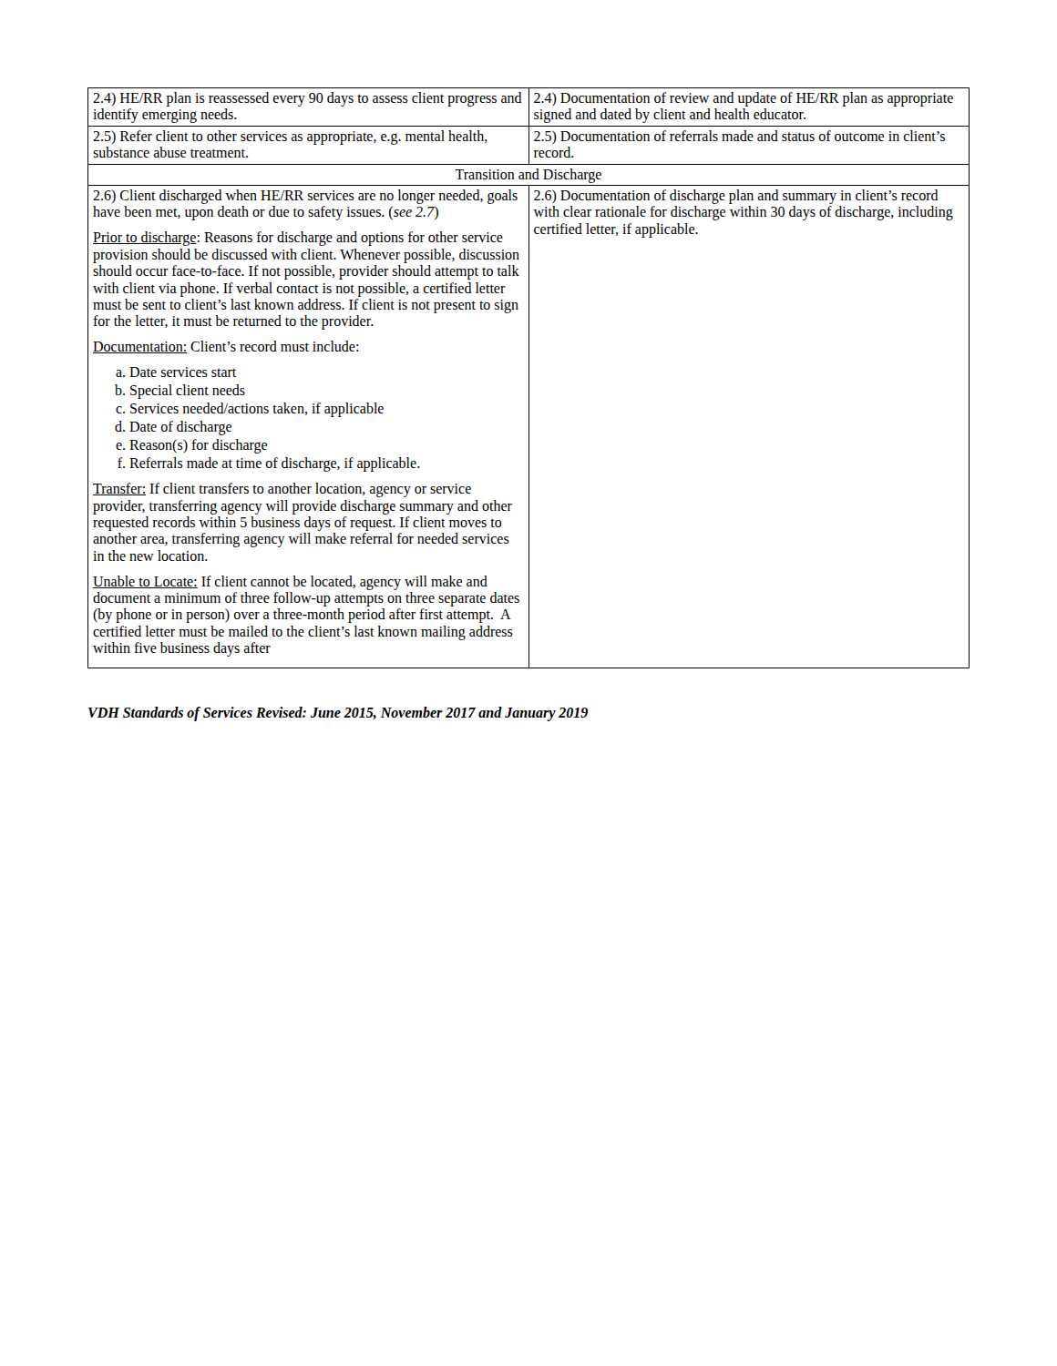| 2.4) HE/RR plan is reassessed every 90 days to assess client progress and identify emerging needs. | 2.4) Documentation of review and update of HE/RR plan as appropriate signed and dated by client and health educator. |
| 2.5) Refer client to other services as appropriate, e.g. mental health, substance abuse treatment. | 2.5) Documentation of referrals made and status of outcome in client’s record. |
| Transition and Discharge |
| 2.6) Client discharged when HE/RR services are no longer needed, goals have been met, upon death or due to safety issues. ( see 2.7 ) Prior to discharge : Reasons for discharge and options for other service provision should be discussed with client. Whenever possible, discussion should occur face-to-face. If not possible, provider should attempt to talk with client via phone. If verbal contact is not possible, a certified letter must be sent to client’s last known address. If client is not present to sign for the letter, it must be returned to the provider. Documentation: Client’s record must include: Date services start Special client needs Services needed/actions taken, if applicable Date of discharge Reason(s) for discharge Referrals made at time of discharge, if applicable. Transfer: If client transfers to another location, agency or service provider, transferring agency will provide discharge summary and other requested records within 5 business days of request. If client moves to another area, transferring agency will make referral for needed services in the new location. Unable to Locate: If client cannot be located, agency will make and document a minimum of three follow-up attempts on three separate dates (by phone or in person) over a three-month period after first attempt. A certified letter must be mailed to the client’s last known mailing address within five business days after | 2.6) Documentation of discharge plan and summary in client’s record with clear rationale for discharge within 30 days of discharge, including certified letter, if applicable. |
VDH Standards of Services Revised: June 2015, November 2017 and January 2019